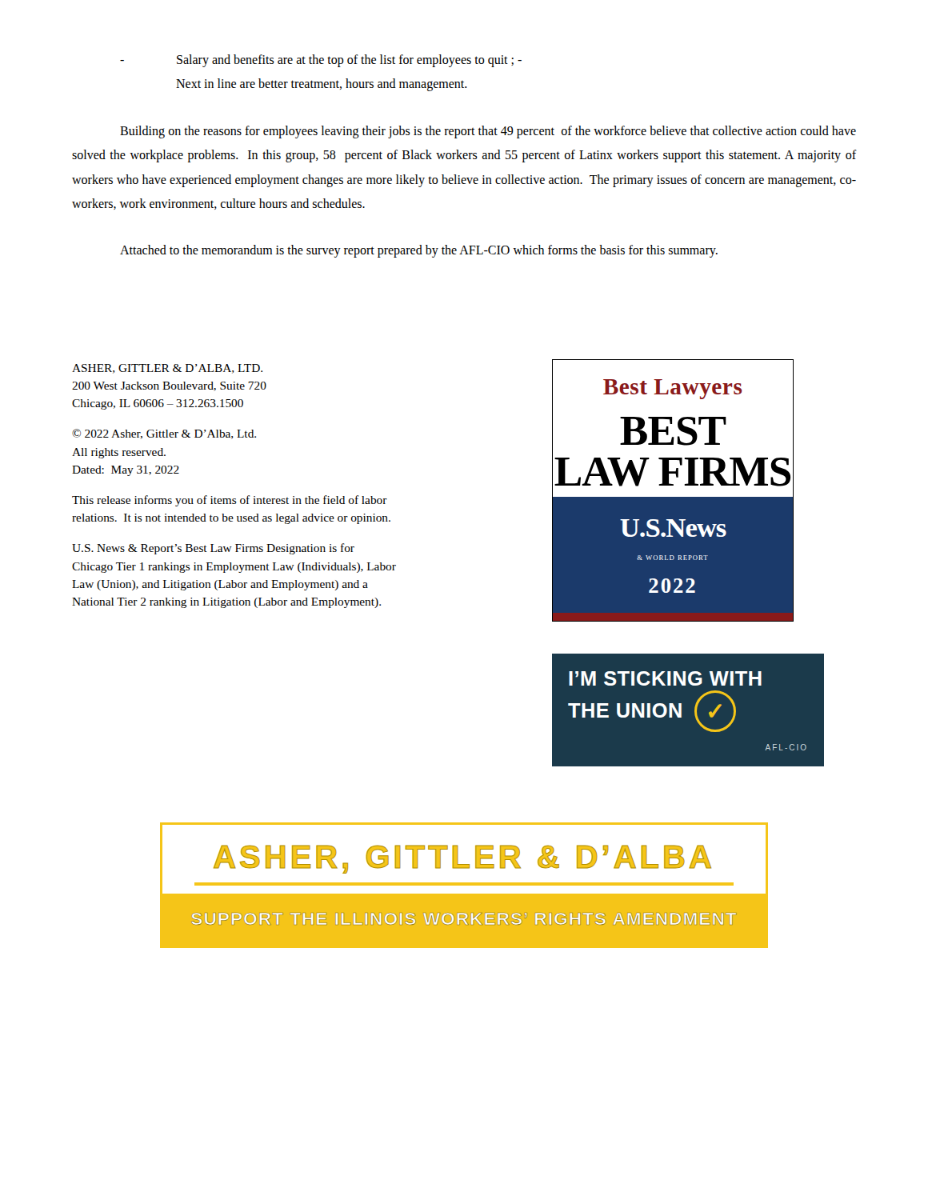- Salary and benefits are at the top of the list for employees to quit ; -
Next in line are better treatment, hours and management.
Building on the reasons for employees leaving their jobs is the report that 49 percent of the workforce believe that collective action could have solved the workplace problems. In this group, 58 percent of Black workers and 55 percent of Latinx workers support this statement. A majority of workers who have experienced employment changes are more likely to believe in collective action. The primary issues of concern are management, co-workers, work environment, culture hours and schedules.
Attached to the memorandum is the survey report prepared by the AFL-CIO which forms the basis for this summary.
ASHER, GITTLER & D’ALBA, LTD.
200 West Jackson Boulevard, Suite 720
Chicago, IL 60606 – 312.263.1500
© 2022 Asher, Gittler & D’Alba, Ltd.
All rights reserved.
Dated: May 31, 2022
This release informs you of items of interest in the field of labor
relations. It is not intended to be used as legal advice or opinion.
U.S. News & Report’s Best Law Firms Designation is for
Chicago Tier 1 rankings in Employment Law (Individuals), Labor
Law (Union), and Litigation (Labor and Employment) and a
National Tier 2 ranking in Litigation (Labor and Employment).
Best Lawyers
BEST
LAW FIRMS
U.S.News & WORLD REPORT
2022
I’M STICKING WITH
THE UNION ✓
AFL-CIO
ASHER, GITTLER & D’ALBA
SUPPORT THE ILLINOIS WORKERS’ RIGHTS AMENDMENT